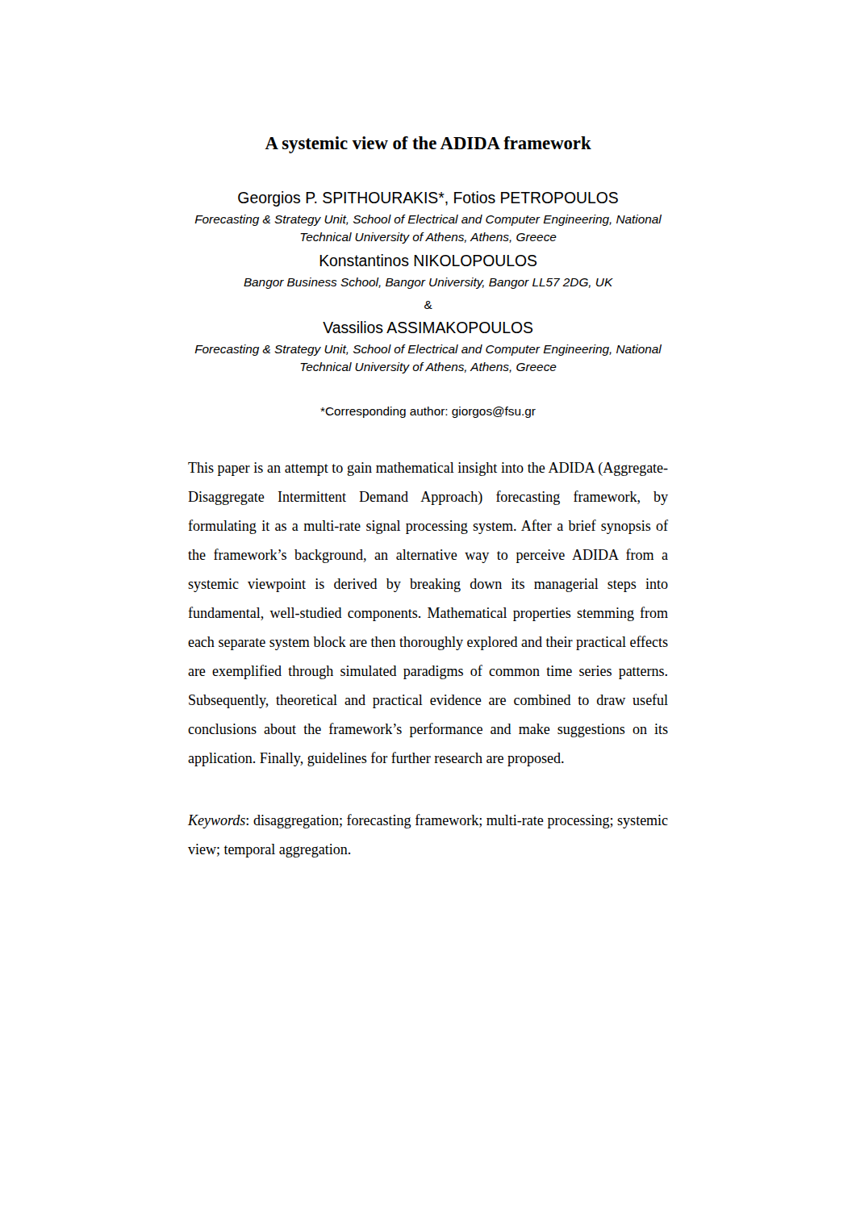A systemic view of the ADIDA framework
Georgios P. SPITHOURAKIS*, Fotios PETROPOULOS
Forecasting & Strategy Unit, School of Electrical and Computer Engineering, National Technical University of Athens, Athens, Greece
Konstantinos NIKOLOPOULOS
Bangor Business School, Bangor University, Bangor LL57 2DG, UK
&
Vassilios ASSIMAKOPOULOS
Forecasting & Strategy Unit, School of Electrical and Computer Engineering, National Technical University of Athens, Athens, Greece
*Corresponding author: giorgos@fsu.gr
This paper is an attempt to gain mathematical insight into the ADIDA (Aggregate-Disaggregate Intermittent Demand Approach) forecasting framework, by formulating it as a multi-rate signal processing system. After a brief synopsis of the framework’s background, an alternative way to perceive ADIDA from a systemic viewpoint is derived by breaking down its managerial steps into fundamental, well-studied components. Mathematical properties stemming from each separate system block are then thoroughly explored and their practical effects are exemplified through simulated paradigms of common time series patterns. Subsequently, theoretical and practical evidence are combined to draw useful conclusions about the framework’s performance and make suggestions on its application. Finally, guidelines for further research are proposed.
Keywords: disaggregation; forecasting framework; multi-rate processing; systemic view; temporal aggregation.